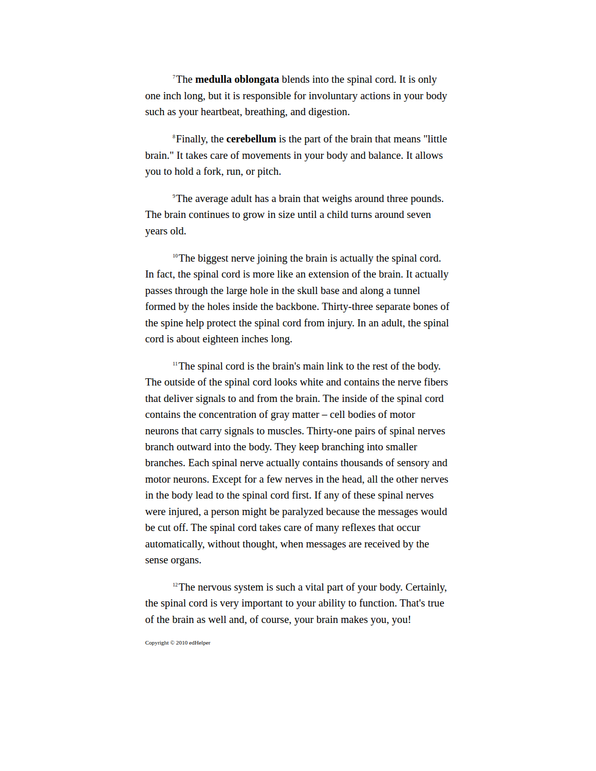7The medulla oblongata blends into the spinal cord. It is only one inch long, but it is responsible for involuntary actions in your body such as your heartbeat, breathing, and digestion.
8Finally, the cerebellum is the part of the brain that means "little brain." It takes care of movements in your body and balance. It allows you to hold a fork, run, or pitch.
9The average adult has a brain that weighs around three pounds. The brain continues to grow in size until a child turns around seven years old.
10The biggest nerve joining the brain is actually the spinal cord. In fact, the spinal cord is more like an extension of the brain. It actually passes through the large hole in the skull base and along a tunnel formed by the holes inside the backbone. Thirty-three separate bones of the spine help protect the spinal cord from injury. In an adult, the spinal cord is about eighteen inches long.
11The spinal cord is the brain's main link to the rest of the body. The outside of the spinal cord looks white and contains the nerve fibers that deliver signals to and from the brain. The inside of the spinal cord contains the concentration of gray matter – cell bodies of motor neurons that carry signals to muscles. Thirty-one pairs of spinal nerves branch outward into the body. They keep branching into smaller branches. Each spinal nerve actually contains thousands of sensory and motor neurons. Except for a few nerves in the head, all the other nerves in the body lead to the spinal cord first. If any of these spinal nerves were injured, a person might be paralyzed because the messages would be cut off. The spinal cord takes care of many reflexes that occur automatically, without thought, when messages are received by the sense organs.
12The nervous system is such a vital part of your body. Certainly, the spinal cord is very important to your ability to function. That's true of the brain as well and, of course, your brain makes you, you!
Copyright © 2010 edHelper